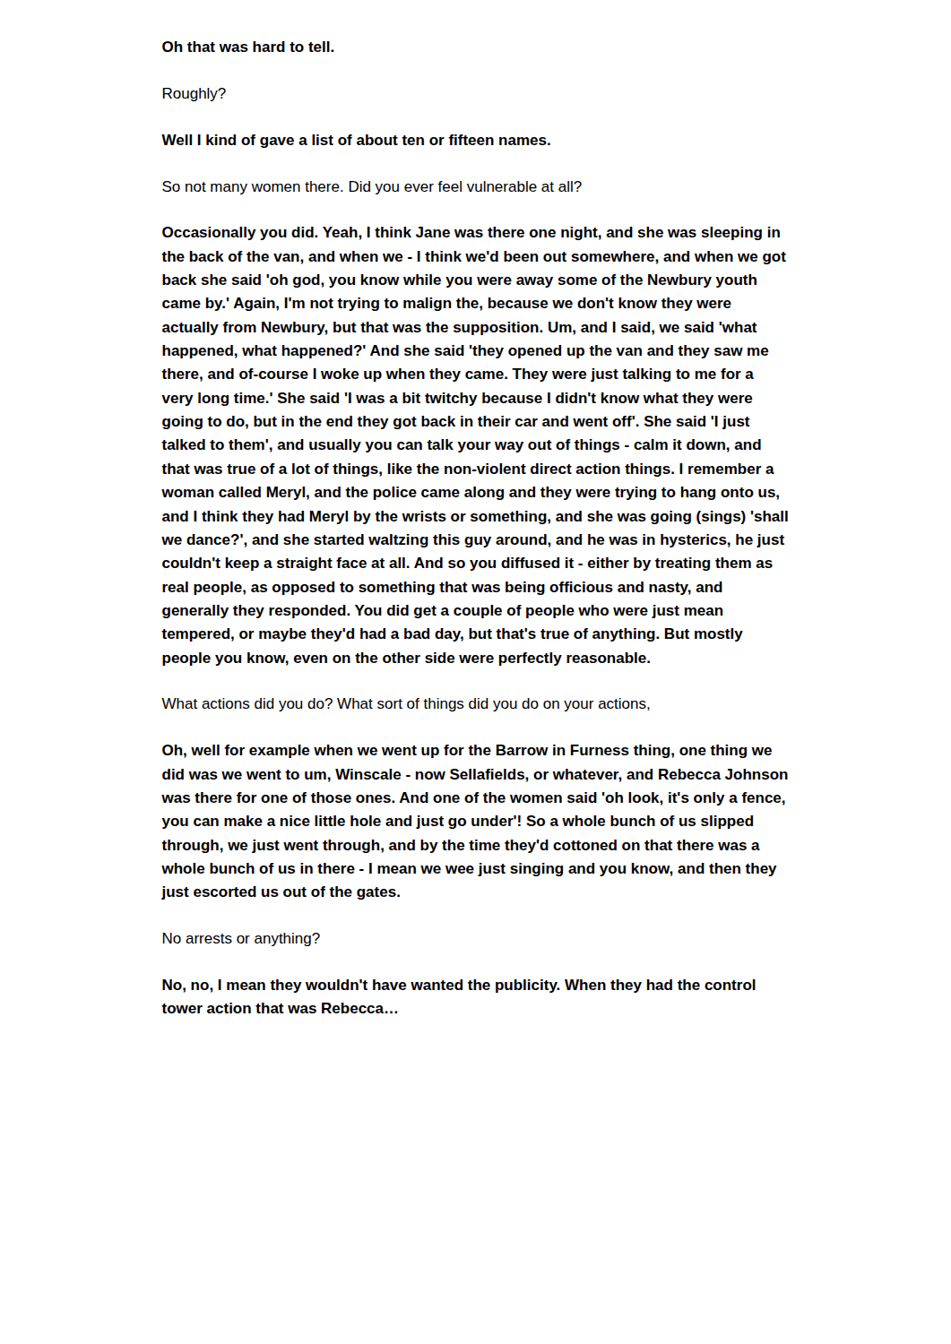Oh that was hard to tell.
Roughly?
Well I kind of gave a list of about ten or fifteen names.
So not many women there. Did you ever feel vulnerable at all?
Occasionally you did. Yeah, I think Jane was there one night, and she was sleeping in the back of the van, and when we - I think we'd been out somewhere, and when we got back she said 'oh god, you know while you were away some of the Newbury youth came by.' Again, I'm not trying to malign the, because we don't know they were actually from Newbury, but that was the supposition. Um, and I said, we said 'what happened, what happened?' And she said 'they opened up the van and they saw me there, and of-course I woke up when they came. They were just talking to me for a very long time.' She said 'I was a bit twitchy because I didn't know what they were going to do, but in the end they got back in their car and went off'. She said 'I just talked to them', and usually you can talk your way out of things - calm it down, and that was true of a lot of things, like the non-violent direct action things. I remember a woman called Meryl, and the police came along and they were trying to hang onto us, and I think they had Meryl by the wrists or something, and she was going (sings) 'shall we dance?', and she started waltzing this guy around, and he was in hysterics, he just couldn't keep a straight face at all. And so you diffused it - either by treating them as real people, as opposed to something that was being officious and nasty, and generally they responded. You did get a couple of people who were just mean tempered, or maybe they'd had a bad day, but that's true of anything. But mostly people you know, even on the other side were perfectly reasonable.
What actions did you do? What sort of things did you do on your actions,
Oh, well for example when we went up for the Barrow in Furness thing, one thing we did was we went to um, Winscale - now Sellafields, or whatever, and Rebecca Johnson was there for one of those ones. And one of the women said 'oh look, it's only a fence, you can make a nice little hole and just go under'! So a whole bunch of us slipped through, we just went through, and by the time they'd cottoned on that there was a whole bunch of us in there - I mean we wee just singing and you know, and then they just escorted us out of the gates.
No arrests or anything?
No, no, I mean they wouldn't have wanted the publicity. When they had the control tower action that was Rebecca…